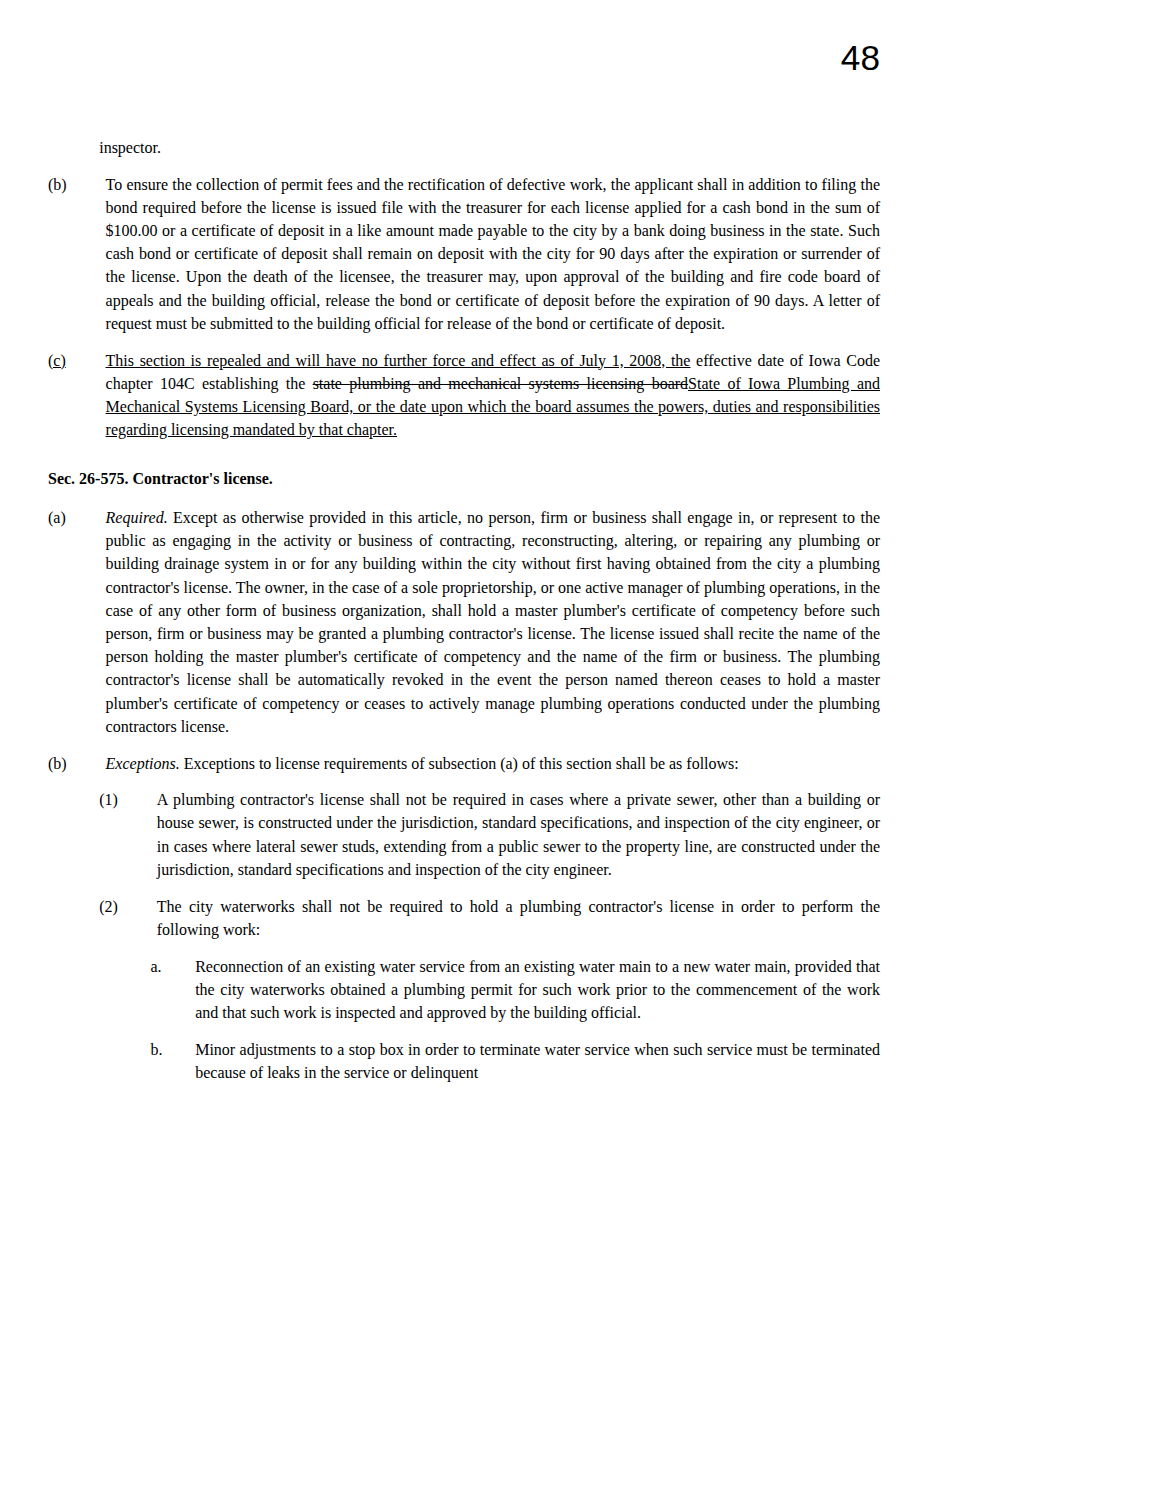48
inspector.
(b)
To ensure the collection of permit fees and the rectification of defective work, the applicant shall in addition to filing the bond required before the license is issued file with the treasurer for each license applied for a cash bond in the sum of $100.00 or a certificate of deposit in a like amount made payable to the city by a bank doing business in the state. Such cash bond or certificate of deposit shall remain on deposit with the city for 90 days after the expiration or surrender of the license. Upon the death of the licensee, the treasurer may, upon approval of the building and fire code board of appeals and the building official, release the bond or certificate of deposit before the expiration of 90 days. A letter of request must be submitted to the building official for release of the bond or certificate of deposit.
(c)
This section is repealed and will have no further force and effect as of July 1, 2008, the effective date of Iowa Code chapter 104C establishing the state plumbing and mechanical systems licensing board State of Iowa Plumbing and Mechanical Systems Licensing Board, or the date upon which the board assumes the powers, duties and responsibilities regarding licensing mandated by that chapter.
Sec. 26-575. Contractor's license.
(a)
Required. Except as otherwise provided in this article, no person, firm or business shall engage in, or represent to the public as engaging in the activity or business of contracting, reconstructing, altering, or repairing any plumbing or building drainage system in or for any building within the city without first having obtained from the city a plumbing contractor's license. The owner, in the case of a sole proprietorship, or one active manager of plumbing operations, in the case of any other form of business organization, shall hold a master plumber's certificate of competency before such person, firm or business may be granted a plumbing contractor's license. The license issued shall recite the name of the person holding the master plumber's certificate of competency and the name of the firm or business. The plumbing contractor's license shall be automatically revoked in the event the person named thereon ceases to hold a master plumber's certificate of competency or ceases to actively manage plumbing operations conducted under the plumbing contractors license.
(b)
Exceptions. Exceptions to license requirements of subsection (a) of this section shall be as follows:
(1)
A plumbing contractor's license shall not be required in cases where a private sewer, other than a building or house sewer, is constructed under the jurisdiction, standard specifications, and inspection of the city engineer, or in cases where lateral sewer studs, extending from a public sewer to the property line, are constructed under the jurisdiction, standard specifications and inspection of the city engineer.
(2)
The city waterworks shall not be required to hold a plumbing contractor's license in order to perform the following work:
a.
Reconnection of an existing water service from an existing water main to a new water main, provided that the city waterworks obtained a plumbing permit for such work prior to the commencement of the work and that such work is inspected and approved by the building official.
b.
Minor adjustments to a stop box in order to terminate water service when such service must be terminated because of leaks in the service or delinquent